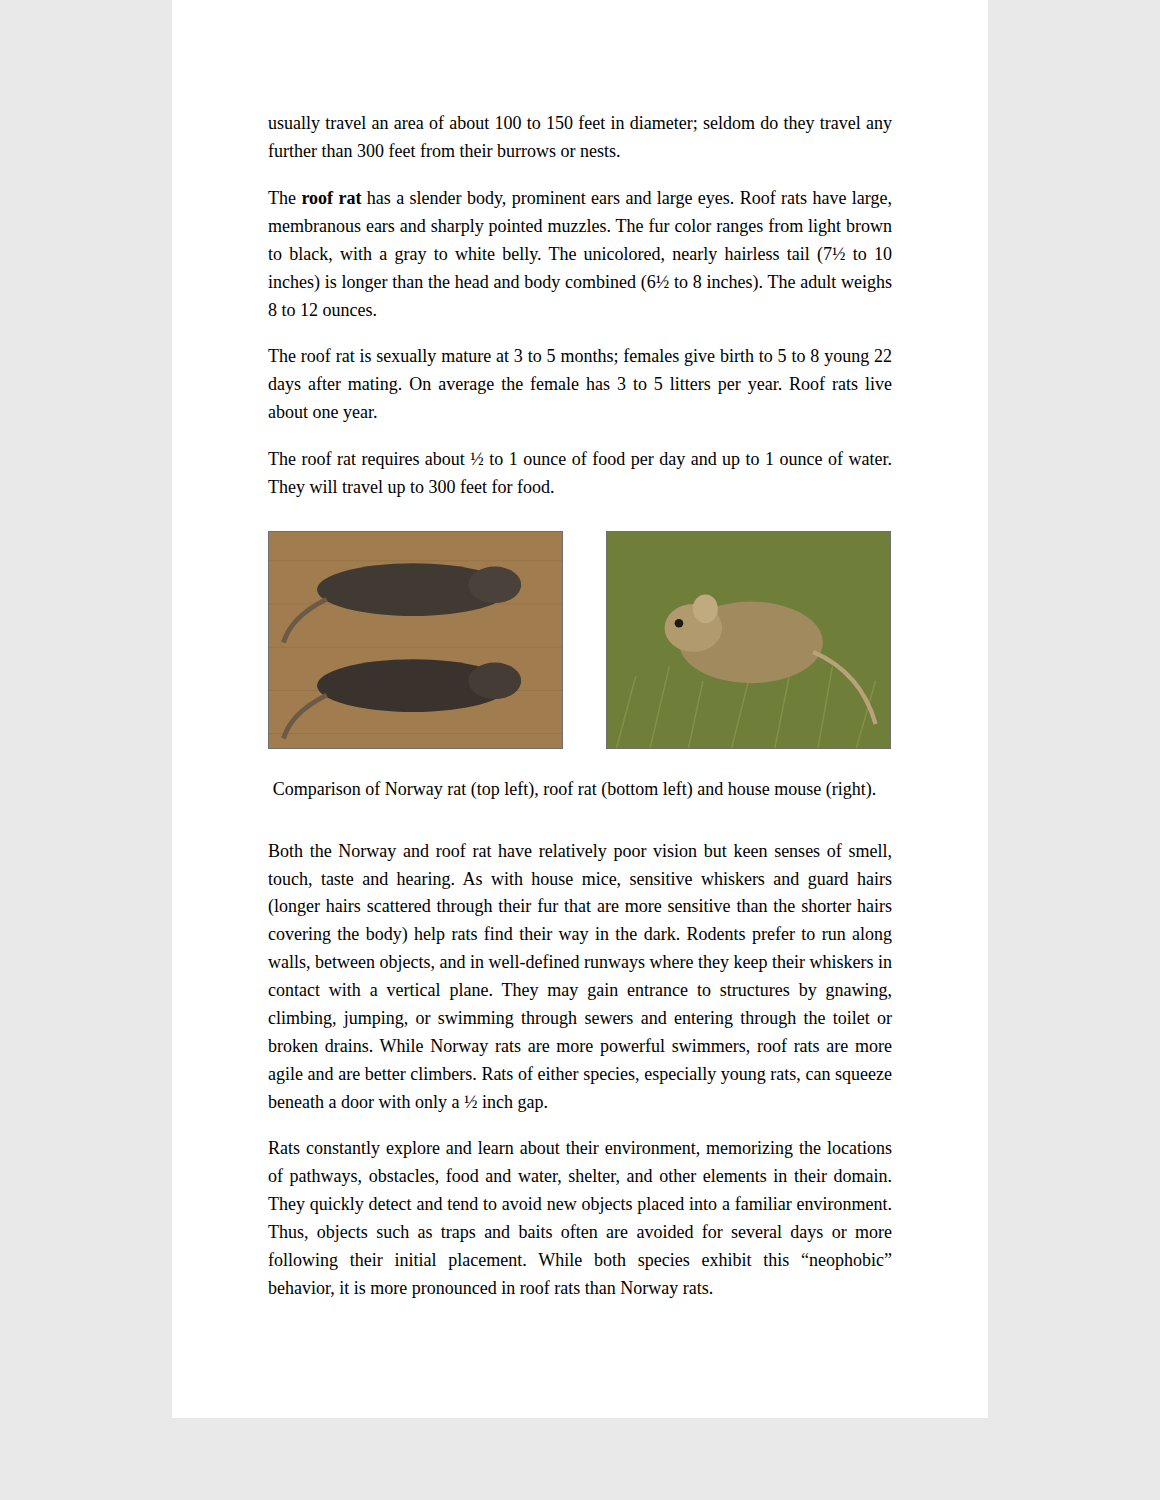usually travel an area of about 100 to 150 feet in diameter; seldom do they travel any further than 300 feet from their burrows or nests.
The roof rat has a slender body, prominent ears and large eyes. Roof rats have large, membranous ears and sharply pointed muzzles. The fur color ranges from light brown to black, with a gray to white belly. The unicolored, nearly hairless tail (7½ to 10 inches) is longer than the head and body combined (6½ to 8 inches). The adult weighs 8 to 12 ounces.
The roof rat is sexually mature at 3 to 5 months; females give birth to 5 to 8 young 22 days after mating. On average the female has 3 to 5 litters per year. Roof rats live about one year.
The roof rat requires about ½ to 1 ounce of food per day and up to 1 ounce of water. They will travel up to 300 feet for food.
Comparison of Norway rat (top left), roof rat (bottom left) and house mouse (right).
Both the Norway and roof rat have relatively poor vision but keen senses of smell, touch, taste and hearing. As with house mice, sensitive whiskers and guard hairs (longer hairs scattered through their fur that are more sensitive than the shorter hairs covering the body) help rats find their way in the dark. Rodents prefer to run along walls, between objects, and in well-defined runways where they keep their whiskers in contact with a vertical plane. They may gain entrance to structures by gnawing, climbing, jumping, or swimming through sewers and entering through the toilet or broken drains. While Norway rats are more powerful swimmers, roof rats are more agile and are better climbers. Rats of either species, especially young rats, can squeeze beneath a door with only a ½ inch gap.
Rats constantly explore and learn about their environment, memorizing the locations of pathways, obstacles, food and water, shelter, and other elements in their domain. They quickly detect and tend to avoid new objects placed into a familiar environment. Thus, objects such as traps and baits often are avoided for several days or more following their initial placement. While both species exhibit this “neophobic” behavior, it is more pronounced in roof rats than Norway rats.